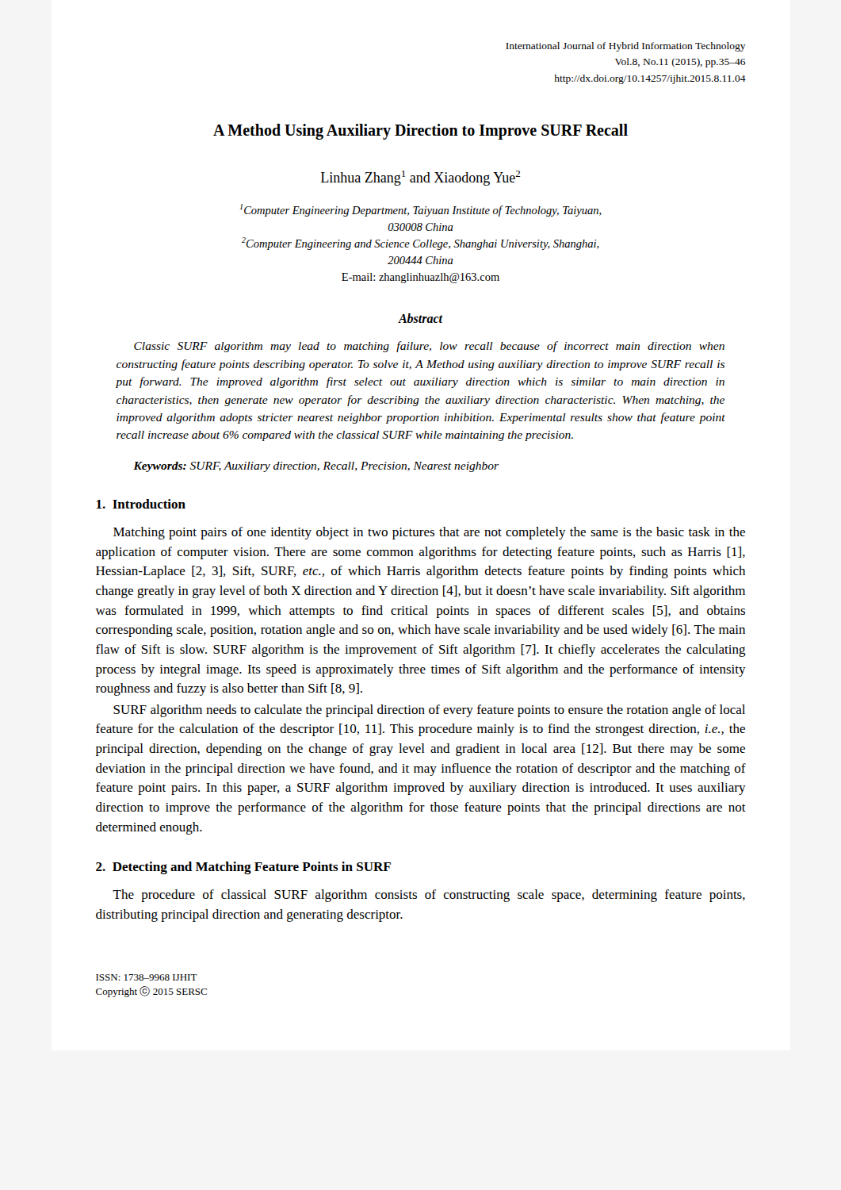International Journal of Hybrid Information Technology
Vol.8, No.11 (2015), pp.35–46
http://dx.doi.org/10.14257/ijhit.2015.8.11.04
A Method Using Auxiliary Direction to Improve SURF Recall
Linhua Zhang1 and Xiaodong Yue2
1Computer Engineering Department, Taiyuan Institute of Technology, Taiyuan,
030008 China
2Computer Engineering and Science College, Shanghai University, Shanghai,
200444 China
E-mail: zhanglinhuazlh@163.com
Abstract
Classic SURF algorithm may lead to matching failure, low recall because of incorrect main direction when constructing feature points describing operator. To solve it, A Method using auxiliary direction to improve SURF recall is put forward. The improved algorithm first select out auxiliary direction which is similar to main direction in characteristics, then generate new operator for describing the auxiliary direction characteristic. When matching, the improved algorithm adopts stricter nearest neighbor proportion inhibition. Experimental results show that feature point recall increase about 6% compared with the classical SURF while maintaining the precision.
Keywords: SURF, Auxiliary direction, Recall, Precision, Nearest neighbor
1. Introduction
Matching point pairs of one identity object in two pictures that are not completely the same is the basic task in the application of computer vision. There are some common algorithms for detecting feature points, such as Harris [1], Hessian-Laplace [2, 3], Sift, SURF, etc., of which Harris algorithm detects feature points by finding points which change greatly in gray level of both X direction and Y direction [4], but it doesn’t have scale invariability. Sift algorithm was formulated in 1999, which attempts to find critical points in spaces of different scales [5], and obtains corresponding scale, position, rotation angle and so on, which have scale invariability and be used widely [6]. The main flaw of Sift is slow. SURF algorithm is the improvement of Sift algorithm [7]. It chiefly accelerates the calculating process by integral image. Its speed is approximately three times of Sift algorithm and the performance of intensity roughness and fuzzy is also better than Sift [8, 9].
SURF algorithm needs to calculate the principal direction of every feature points to ensure the rotation angle of local feature for the calculation of the descriptor [10, 11]. This procedure mainly is to find the strongest direction, i.e., the principal direction, depending on the change of gray level and gradient in local area [12]. But there may be some deviation in the principal direction we have found, and it may influence the rotation of descriptor and the matching of feature point pairs. In this paper, a SURF algorithm improved by auxiliary direction is introduced. It uses auxiliary direction to improve the performance of the algorithm for those feature points that the principal directions are not determined enough.
2. Detecting and Matching Feature Points in SURF
The procedure of classical SURF algorithm consists of constructing scale space, determining feature points, distributing principal direction and generating descriptor.
ISSN: 1738–9968 IJHIT
Copyright ⓒ 2015 SERSC